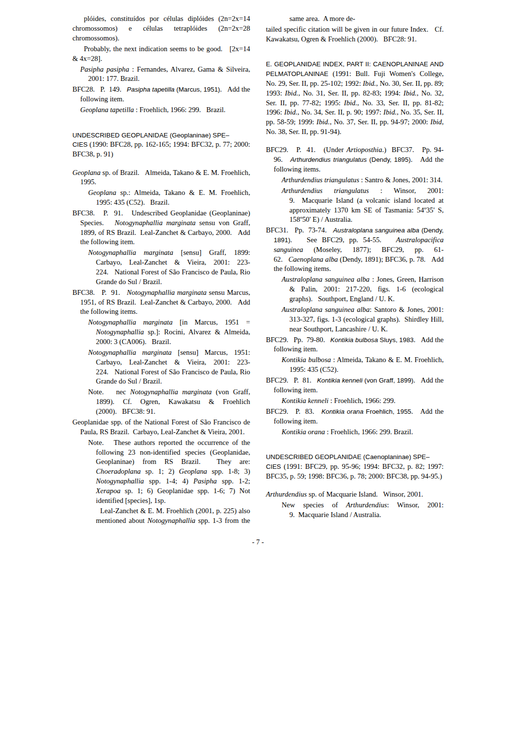plóides, constituídos por células diplóides (2n=2x=14 chromossomos) e células tetraplóides (2n=2x=28 chromossomos).
Probably, the next indication seems to be good. [2x=14 & 4x=28].
Pasipha pasipha : Fernandes, Alvarez, Gama & Silveira, 2001: 177. Brazil.
BFC28. P. 149. Pasipha tapetilla (Marcus, 1951). Add the following item.
Geoplana tapetilla : Froehlich, 1966: 299. Brazil.
UNDESCRIBED GEOPLANIDAE (Geoplaninae) SPE–
CIES (1990: BFC28, pp. 162-165; 1994: BFC32, p. 77; 2000: BFC38, p. 91)
Geoplana sp. of Brazil. Almeida, Takano & E. M. Froehlich, 1995.
Geoplana sp.: Almeida, Takano & E. M. Froehlich, 1995: 435 (C52). Brazil.
BFC38. P. 91. Undescribed Geoplanidae (Geoplaninae) Species. Notogynaphallia marginata sensu von Graff, 1899, of RS Brazil. Leal-Zanchet & Carbayo, 2000. Add the following item.
Notogynaphallia marginata [sensu] Graff, 1899: Carbayo, Leal-Zanchet & Vieira, 2001: 223-224. National Forest of São Francisco de Paula, Rio Grande do Sul / Brazil.
BFC38. P. 91. Notogynaphallia marginata sensu Marcus, 1951, of RS Brazil. Leal-Zanchet & Carbayo, 2000. Add the following items.
Notogynaphallia marginata [in Marcus, 1951 = Notogynaphallia sp.]: Rocini, Alvarez & Almeida, 2000: 3 (CA006). Brazil.
Notogynaphallia marginata [sensu] Marcus, 1951: Carbayo, Leal-Zanchet & Vieira, 2001: 223-224. National Forest of São Francisco de Paula, Rio Grande do Sul / Brazil.
Note. nec Notogynaphallia marginata (von Graff, 1899). Cf. Ogren, Kawakatsu & Froehlich (2000). BFC38: 91.
Geoplanidae spp. of the National Forest of São Francisco de Paula, RS Brazil. Carbayo, Leal-Zanchet & Vieira, 2001.
Note. These authors reported the occurrence of the following 23 non-identified species (Geoplanidae, Geoplaninae) from RS Brazil. They are: Choeradoplana sp. 1; 2) Geoplana spp. 1-8; 3) Notogynaphallia spp. 1-4; 4) Pasipha spp. 1-2; Xerapoa sp. 1; 6) Geoplanidae spp. 1-6; 7) Not identified [species], 1sp.
Leal-Zanchet & E. M. Froehlich (2001, p. 225) also mentioned about Notogynaphallia spp. 1-3 from the same area. A more de-
tailed specific citation will be given in our future Index. Cf. Kawakatsu, Ogren & Froehlich (2000). BFC28: 91.
E. GEOPLANIDAE INDEX, PART II: CAENOPLANINAE AND PELMATOPLANINAE (1991: Bull. Fuji Women's College, No. 29, Ser. II, pp. 25-102; 1992: Ibid., No. 30, Ser. II, pp. 89; 1993: Ibid., No. 31, Ser. II, pp. 82-83; 1994: Ibid., No. 32, Ser. II, pp. 77-82; 1995: Ibid., No. 33, Ser. II, pp. 81-82; 1996: Ibid., No. 34, Ser. II, p. 90; 1997: Ibid., No. 35, Ser. II, pp. 58-59; 1999: Ibid., No. 37, Ser. II, pp. 94-97; 2000: Ibid, No. 38, Ser. II, pp. 91-94).
BFC29. P. 41. (Under Artioposthia.) BFC37. Pp. 94-96. Arthurdendius triangulatus (Dendy, 1895). Add the following items.
Arthurdendius triangulatus : Santro & Jones, 2001: 314.
Arthurdendius triangulatus : Winsor, 2001: 9. Macquarie Island (a volcanic island located at approximately 1370 km SE of Tasmania: 54º35' S, 158º50' E) / Australia.
BFC31. Pp. 73-74. Australoplana sanguinea alba (Dendy, 1891). See BFC29, pp. 54-55. Australopacifica sanguinea (Moseley, 1877); BFC29, pp. 61-62. Caenoplana alba (Dendy, 1891); BFC36, p. 78. Add the following items.
Australoplana sanguinea alba : Jones, Green, Harrison & Palin, 2001: 217-220, figs. 1-6 (ecological graphs). Southport, England / U. K.
Australoplana sanguinea alba: Santoro & Jones, 2001: 313-327, figs. 1-3 (ecological graphs). Shirdley Hill, near Southport, Lancashire / U. K.
BFC29. Pp. 79-80. Kontikia bulbosa Sluys, 1983. Add the following item.
Kontikia bulbosa : Almeida, Takano & E. M. Froehlich, 1995: 435 (C52).
BFC29. P. 81. Kontikia kenneli (von Graff, 1899). Add the following item.
Kontikia kenneli : Froehlich, 1966: 299.
BFC29. P. 83. Kontikia orana Froehlich, 1955. Add the following item.
Kontikia orana : Froehlich, 1966: 299. Brazil.
UNDESCRIBED GEOPLANIDAE (Caenoplaninae) SPE–
CIES (1991: BFC29, pp. 95-96; 1994: BFC32, p. 82; 1997: BFC35, p. 59; 1998: BFC36, p. 78; 2000: BFC38, pp. 94-95.)
Arthurdendius sp. of Macquarie Island. Winsor, 2001.
New species of Arthurdendius: Winsor, 2001: 9. Macquarie Island / Australia.
- 7 -